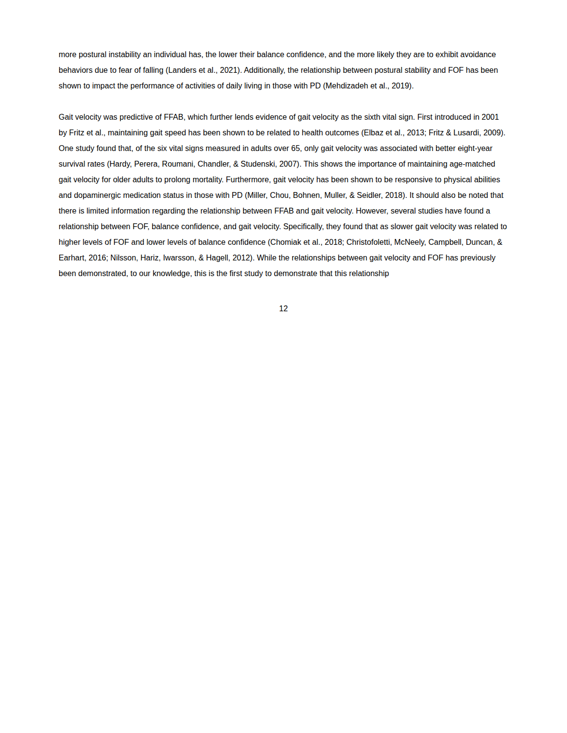more postural instability an individual has, the lower their balance confidence, and the more likely they are to exhibit avoidance behaviors due to fear of falling (Landers et al., 2021). Additionally, the relationship between postural stability and FOF has been shown to impact the performance of activities of daily living in those with PD (Mehdizadeh et al., 2019).
Gait velocity was predictive of FFAB, which further lends evidence of gait velocity as the sixth vital sign. First introduced in 2001 by Fritz et al., maintaining gait speed has been shown to be related to health outcomes (Elbaz et al., 2013; Fritz & Lusardi, 2009). One study found that, of the six vital signs measured in adults over 65, only gait velocity was associated with better eight-year survival rates (Hardy, Perera, Roumani, Chandler, & Studenski, 2007). This shows the importance of maintaining age-matched gait velocity for older adults to prolong mortality. Furthermore, gait velocity has been shown to be responsive to physical abilities and dopaminergic medication status in those with PD (Miller, Chou, Bohnen, Muller, & Seidler, 2018). It should also be noted that there is limited information regarding the relationship between FFAB and gait velocity. However, several studies have found a relationship between FOF, balance confidence, and gait velocity. Specifically, they found that as slower gait velocity was related to higher levels of FOF and lower levels of balance confidence (Chomiak et al., 2018; Christofoletti, McNeely, Campbell, Duncan, & Earhart, 2016; Nilsson, Hariz, Iwarsson, & Hagell, 2012). While the relationships between gait velocity and FOF has previously been demonstrated, to our knowledge, this is the first study to demonstrate that this relationship
12